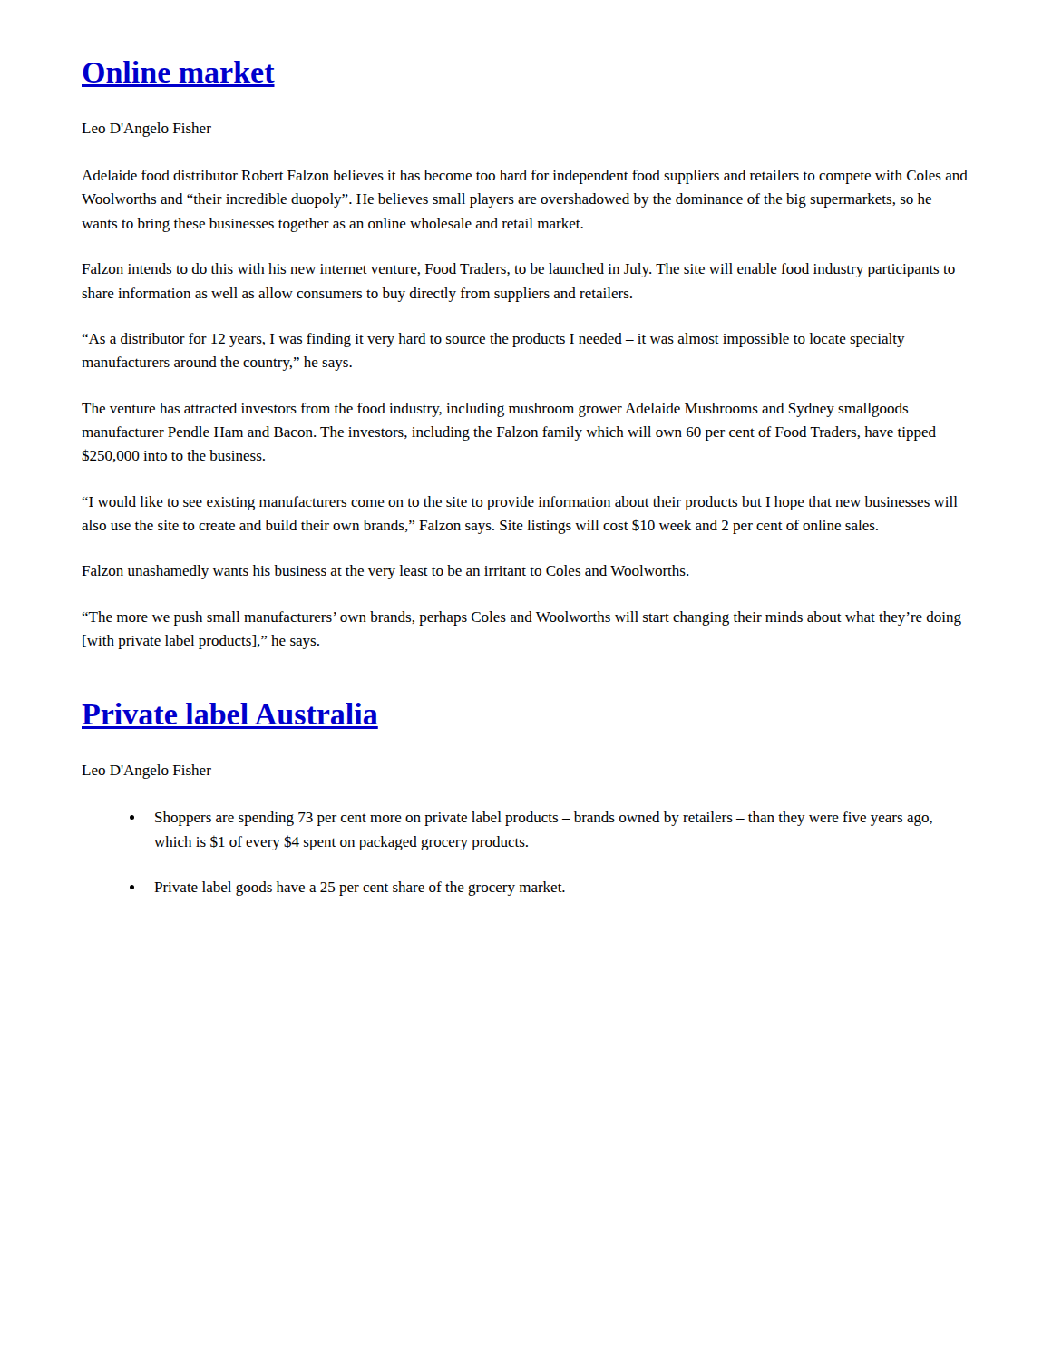Online market
Leo D'Angelo Fisher
Adelaide food distributor Robert Falzon believes it has become too hard for independent food suppliers and retailers to compete with Coles and Woolworths and “their incredible duopoly”. He believes small players are overshadowed by the dominance of the big supermarkets, so he wants to bring these businesses together as an online wholesale and retail market.
Falzon intends to do this with his new internet venture, Food Traders, to be launched in July. The site will enable food industry participants to share information as well as allow consumers to buy directly from suppliers and retailers.
“As a distributor for 12 years, I was finding it very hard to source the products I needed – it was almost impossible to locate specialty manufacturers around the country,” he says.
The venture has attracted investors from the food industry, including mushroom grower Adelaide Mushrooms and Sydney smallgoods manufacturer Pendle Ham and Bacon. The investors, including the Falzon family which will own 60 per cent of Food Traders, have tipped $250,000 into to the business.
“I would like to see existing manufacturers come on to the site to provide information about their products but I hope that new businesses will also use the site to create and build their own brands,” Falzon says. Site listings will cost $10 week and 2 per cent of online sales.
Falzon unashamedly wants his business at the very least to be an irritant to Coles and Woolworths.
“The more we push small manufacturers’ own brands, perhaps Coles and Woolworths will start changing their minds about what they’re doing [with private label products],” he says.
Private label Australia
Leo D'Angelo Fisher
Shoppers are spending 73 per cent more on private label products – brands owned by retailers – than they were five years ago, which is $1 of every $4 spent on packaged grocery products.
Private label goods have a 25 per cent share of the grocery market.